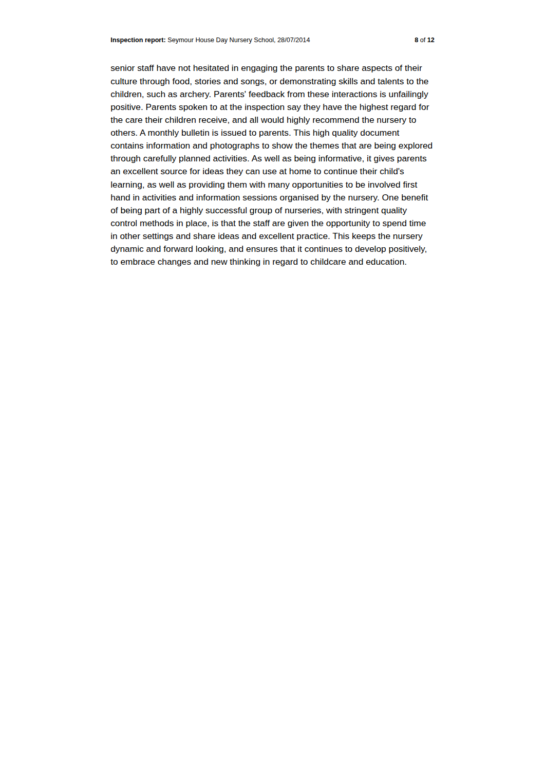Inspection report: Seymour House Day Nursery School, 28/07/2014
8 of 12
senior staff have not hesitated in engaging the parents to share aspects of their culture through food, stories and songs, or demonstrating skills and talents to the children, such as archery. Parents' feedback from these interactions is unfailingly positive. Parents spoken to at the inspection say they have the highest regard for the care their children receive, and all would highly recommend the nursery to others. A monthly bulletin is issued to parents. This high quality document contains information and photographs to show the themes that are being explored through carefully planned activities. As well as being informative, it gives parents an excellent source for ideas they can use at home to continue their child's learning, as well as providing them with many opportunities to be involved first hand in activities and information sessions organised by the nursery. One benefit of being part of a highly successful group of nurseries, with stringent quality control methods in place, is that the staff are given the opportunity to spend time in other settings and share ideas and excellent practice. This keeps the nursery dynamic and forward looking, and ensures that it continues to develop positively, to embrace changes and new thinking in regard to childcare and education.